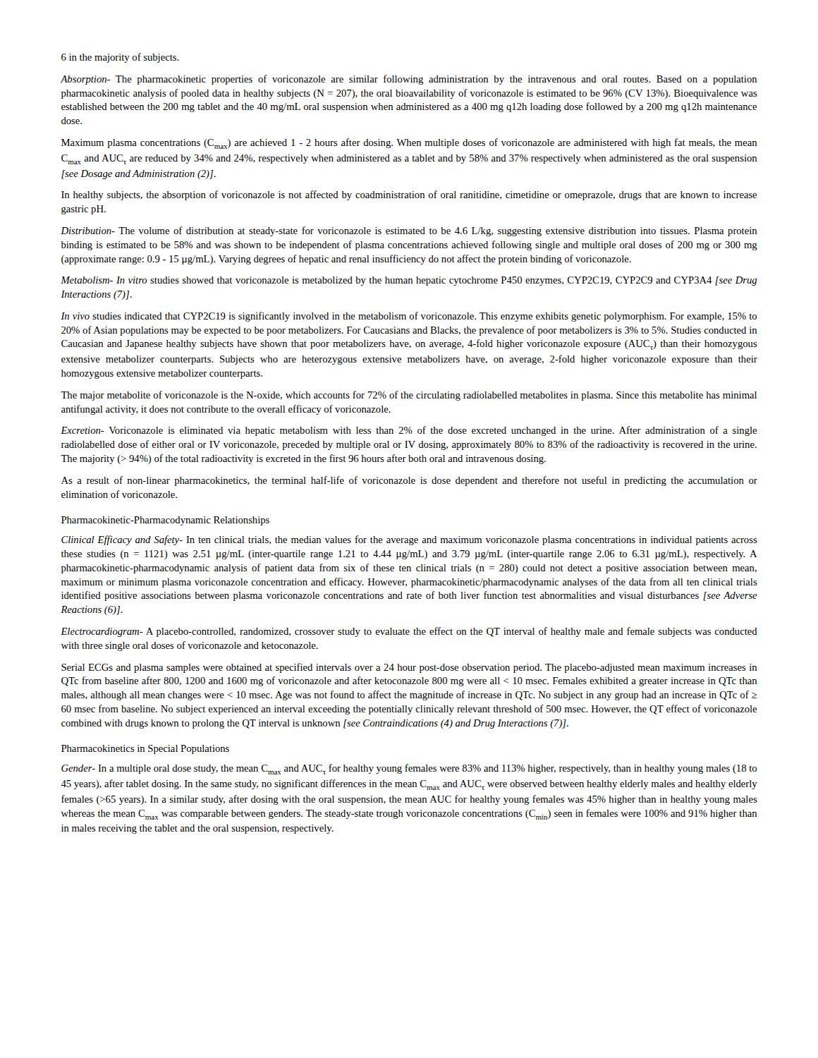6 in the majority of subjects.
Absorption- The pharmacokinetic properties of voriconazole are similar following administration by the intravenous and oral routes. Based on a population pharmacokinetic analysis of pooled data in healthy subjects (N = 207), the oral bioavailability of voriconazole is estimated to be 96% (CV 13%). Bioequivalence was established between the 200 mg tablet and the 40 mg/mL oral suspension when administered as a 400 mg q12h loading dose followed by a 200 mg q12h maintenance dose.
Maximum plasma concentrations (Cmax) are achieved 1 - 2 hours after dosing. When multiple doses of voriconazole are administered with high fat meals, the mean Cmax and AUCτ are reduced by 34% and 24%, respectively when administered as a tablet and by 58% and 37% respectively when administered as the oral suspension [see Dosage and Administration (2)].
In healthy subjects, the absorption of voriconazole is not affected by coadministration of oral ranitidine, cimetidine or omeprazole, drugs that are known to increase gastric pH.
Distribution- The volume of distribution at steady-state for voriconazole is estimated to be 4.6 L/kg, suggesting extensive distribution into tissues. Plasma protein binding is estimated to be 58% and was shown to be independent of plasma concentrations achieved following single and multiple oral doses of 200 mg or 300 mg (approximate range: 0.9 - 15 µg/mL). Varying degrees of hepatic and renal insufficiency do not affect the protein binding of voriconazole.
Metabolism- In vitro studies showed that voriconazole is metabolized by the human hepatic cytochrome P450 enzymes, CYP2C19, CYP2C9 and CYP3A4 [see Drug Interactions (7)].
In vivo studies indicated that CYP2C19 is significantly involved in the metabolism of voriconazole. This enzyme exhibits genetic polymorphism. For example, 15% to 20% of Asian populations may be expected to be poor metabolizers. For Caucasians and Blacks, the prevalence of poor metabolizers is 3% to 5%. Studies conducted in Caucasian and Japanese healthy subjects have shown that poor metabolizers have, on average, 4-fold higher voriconazole exposure (AUCτ) than their homozygous extensive metabolizer counterparts. Subjects who are heterozygous extensive metabolizers have, on average, 2-fold higher voriconazole exposure than their homozygous extensive metabolizer counterparts.
The major metabolite of voriconazole is the N-oxide, which accounts for 72% of the circulating radiolabelled metabolites in plasma. Since this metabolite has minimal antifungal activity, it does not contribute to the overall efficacy of voriconazole.
Excretion- Voriconazole is eliminated via hepatic metabolism with less than 2% of the dose excreted unchanged in the urine. After administration of a single radiolabelled dose of either oral or IV voriconazole, preceded by multiple oral or IV dosing, approximately 80% to 83% of the radioactivity is recovered in the urine. The majority (> 94%) of the total radioactivity is excreted in the first 96 hours after both oral and intravenous dosing.
As a result of non-linear pharmacokinetics, the terminal half-life of voriconazole is dose dependent and therefore not useful in predicting the accumulation or elimination of voriconazole.
Pharmacokinetic-Pharmacodynamic Relationships
Clinical Efficacy and Safety- In ten clinical trials, the median values for the average and maximum voriconazole plasma concentrations in individual patients across these studies (n = 1121) was 2.51 µg/mL (inter-quartile range 1.21 to 4.44 µg/mL) and 3.79 µg/mL (inter-quartile range 2.06 to 6.31 µg/mL), respectively. A pharmacokinetic-pharmacodynamic analysis of patient data from six of these ten clinical trials (n = 280) could not detect a positive association between mean, maximum or minimum plasma voriconazole concentration and efficacy. However, pharmacokinetic/pharmacodynamic analyses of the data from all ten clinical trials identified positive associations between plasma voriconazole concentrations and rate of both liver function test abnormalities and visual disturbances [see Adverse Reactions (6)].
Electrocardiogram- A placebo-controlled, randomized, crossover study to evaluate the effect on the QT interval of healthy male and female subjects was conducted with three single oral doses of voriconazole and ketoconazole.
Serial ECGs and plasma samples were obtained at specified intervals over a 24 hour post-dose observation period. The placebo-adjusted mean maximum increases in QTc from baseline after 800, 1200 and 1600 mg of voriconazole and after ketoconazole 800 mg were all < 10 msec. Females exhibited a greater increase in QTc than males, although all mean changes were < 10 msec. Age was not found to affect the magnitude of increase in QTc. No subject in any group had an increase in QTc of ≥ 60 msec from baseline. No subject experienced an interval exceeding the potentially clinically relevant threshold of 500 msec. However, the QT effect of voriconazole combined with drugs known to prolong the QT interval is unknown [see Contraindications (4) and Drug Interactions (7)].
Pharmacokinetics in Special Populations
Gender- In a multiple oral dose study, the mean Cmax and AUCτ for healthy young females were 83% and 113% higher, respectively, than in healthy young males (18 to 45 years), after tablet dosing. In the same study, no significant differences in the mean Cmax and AUCτ were observed between healthy elderly males and healthy elderly females (>65 years). In a similar study, after dosing with the oral suspension, the mean AUC for healthy young females was 45% higher than in healthy young males whereas the mean Cmax was comparable between genders. The steady-state trough voriconazole concentrations (Cmin) seen in females were 100% and 91% higher than in males receiving the tablet and the oral suspension, respectively.